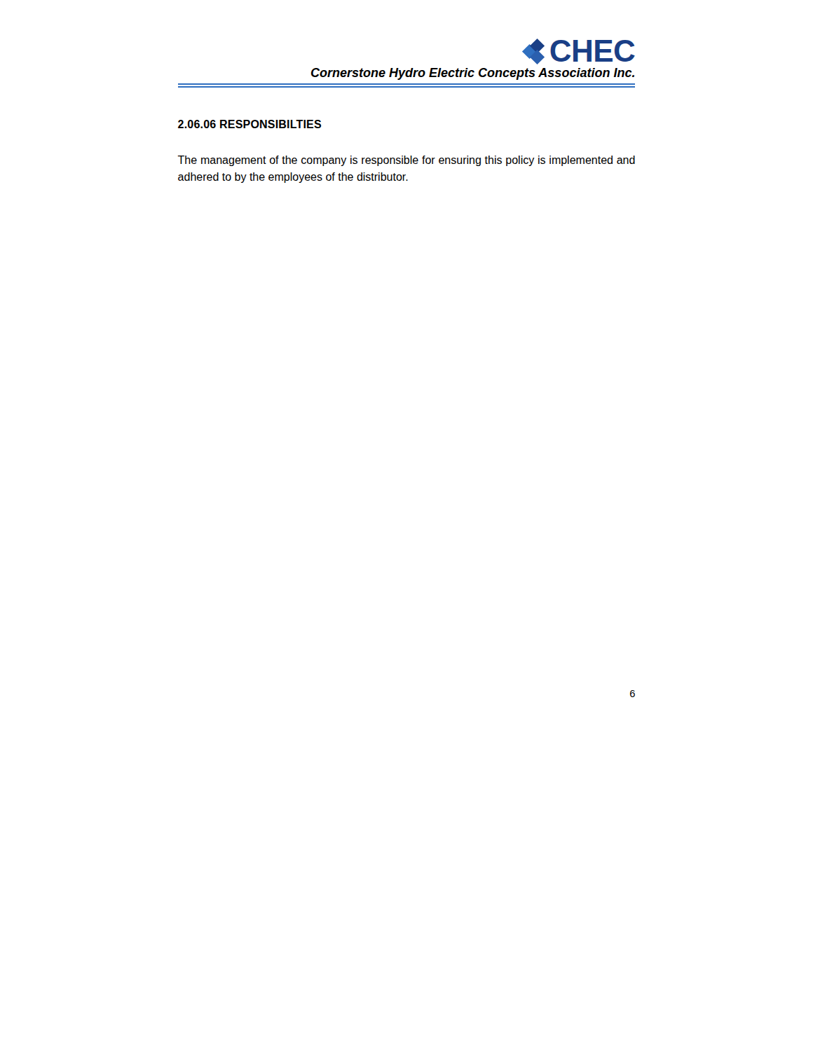CHEC
Cornerstone Hydro Electric Concepts Association Inc.
2.06.06 RESPONSIBILTIES
The management of the company is responsible for ensuring this policy is implemented and adhered to by the employees of the distributor.
6